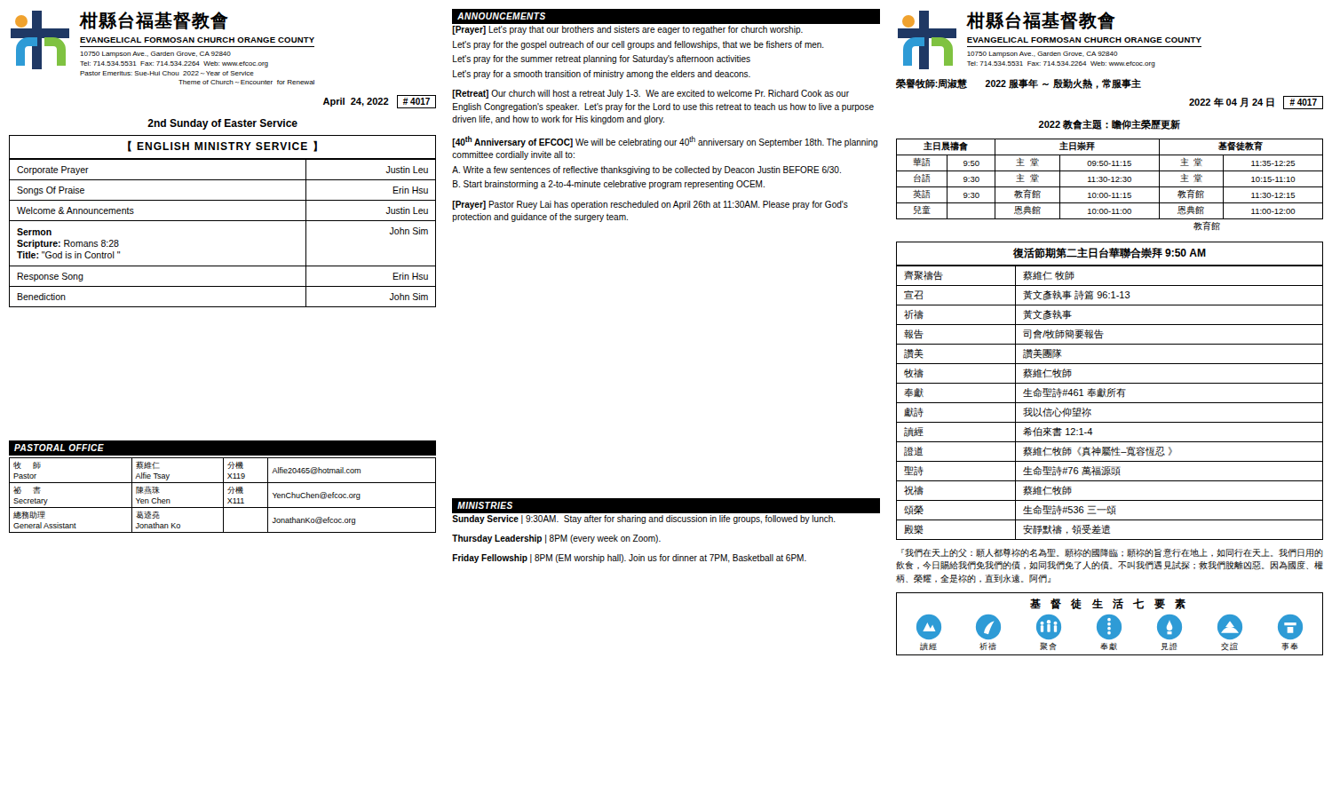柑縣台福基督教會
EVANGELICAL FORMOSAN CHURCH ORANGE COUNTY
10750 Lampson Ave., Garden Grove, CA 92840
Tel: 714.534.5531 Fax: 714.534.2264 Web: www.efcoc.org
Pastor Emeritus: Sue-Hui Chou 2022～Year of Service
Theme of Church～Encounter for Renewal
April 24, 2022 # 4017
2nd Sunday of Easter Service
【 ENGLISH MINISTRY SERVICE 】
| Corporate Prayer | Justin Leu |
| Songs Of Praise | Erin Hsu |
| Welcome & Announcements | Justin Leu |
| Sermon Scripture: Romans 8:28 Title: "God is in Control " | John Sim |
| Response Song | Erin Hsu |
| Benediction | John Sim |
PASTORAL OFFICE
| 牧 師 Pastor | 蔡維仁 Alfie Tsay | 分機 X119 | Alfie20465@hotmail.com |
| 祕 書 Secretary | 陳燕珠 Yen Chen | 分機 X111 | YenChuChen@efcoc.org |
| 總務助理 General Assistant | 葛逵堯 Jonathan Ko | | JonathanKo@efcoc.org |
ANNOUNCEMENTS
[Prayer] Let's pray that our brothers and sisters are eager to regather for church worship.
Let's pray for the gospel outreach of our cell groups and fellowships, that we be fishers of men.
Let's pray for the summer retreat planning for Saturday's afternoon activities
Let's pray for a smooth transition of ministry among the elders and deacons.
[Retreat] Our church will host a retreat July 1-3. We are excited to welcome Pr. Richard Cook as our English Congregation's speaker. Let's pray for the Lord to use this retreat to teach us how to live a purpose driven life, and how to work for His kingdom and glory.
[40th Anniversary of EFCOC] We will be celebrating our 40th anniversary on September 18th. The planning committee cordially invite all to:
A. Write a few sentences of reflective thanksgiving to be collected by Deacon Justin BEFORE 6/30.
B. Start brainstorming a 2-to-4-minute celebrative program representing OCEM.
[Prayer] Pastor Ruey Lai has operation rescheduled on April 26th at 11:30AM. Please pray for God's protection and guidance of the surgery team.
MINISTRIES
Sunday Service | 9:30AM. Stay after for sharing and discussion in life groups, followed by lunch.
Thursday Leadership | 8PM (every week on Zoom).
Friday Fellowship | 8PM (EM worship hall). Join us for dinner at 7PM, Basketball at 6PM.
柑縣台福基督教會
EVANGELICAL FORMOSAN CHURCH ORANGE COUNTY
10750 Lampson Ave., Garden Grove, CA 92840
Tel: 714.534.5531 Fax: 714.534.2264 Web: www.efcoc.org
榮譽牧師:周淑慧 2022 服事年 ～ 殷勤火熱，常服事主
2022 年 04 月 24 日 # 4017
2022 教會主題：瞻仰主榮歷更新
| 主日晨禱會 | 主日崇拜 | 基督徒教育 |
| --- | --- | --- |
| 華語 | 9:50 | 主 堂 | 09:50-11:15 | 主 堂 | 11:35-12:25 |
| 台語 | 9:30 | 主 堂 | 11:30-12:30 | 主 堂 | 10:15-11:10 |
| 英語 | 9:30 | 教育館 | 10:00-11:15 | 教育館 | 11:30-12:15 |
| 兒童 | | 恩典館 | 10:00-11:00 | 恩典館 | 11:00-12:00 |
| | | | | | 教育館 |
復活節期第二主日台華聯合崇拜 9:50 AM
| 齊聚禱告 | 蔡維仁 牧師 |
| 宣召 | 黃文彥執事 詩篇 96:1-13 |
| 祈禱 | 黃文彥執事 |
| 報告 | 司會/牧師簡要報告 |
| 讚美 | 讚美團隊 |
| 牧禱 | 蔡維仁牧師 |
| 奉獻 | 生命聖詩#461 奉獻所有 |
| 獻詩 | 我以信心仰望祢 |
| 讀經 | 希伯來書 12:1-4 |
| 證道 | 蔡維仁牧師《真神屬性–寬容恆忍 》 |
| 聖詩 | 生命聖詩#76 萬福源頭 |
| 祝禱 | 蔡維仁牧師 |
| 頌榮 | 生命聖詩#536 三一頌 |
| 殿樂 | 安靜默禱，領受差遣 |
『我們在天上的父：願人都尊祢的名為聖。願祢的國降臨；願祢的旨意行在地上，如同行在天上。我們日用的飲食，今日賜給我們免我們的債，如同我們免了人的債。不叫我們遇見試探；救我們脫離凶惡。因為國度、權柄、榮耀，全是祢的，直到永遠。阿們』
基 督 徒 生 活 七 要 素
讀經
祈禱
聚會
奉獻
見證
交誼
事奉